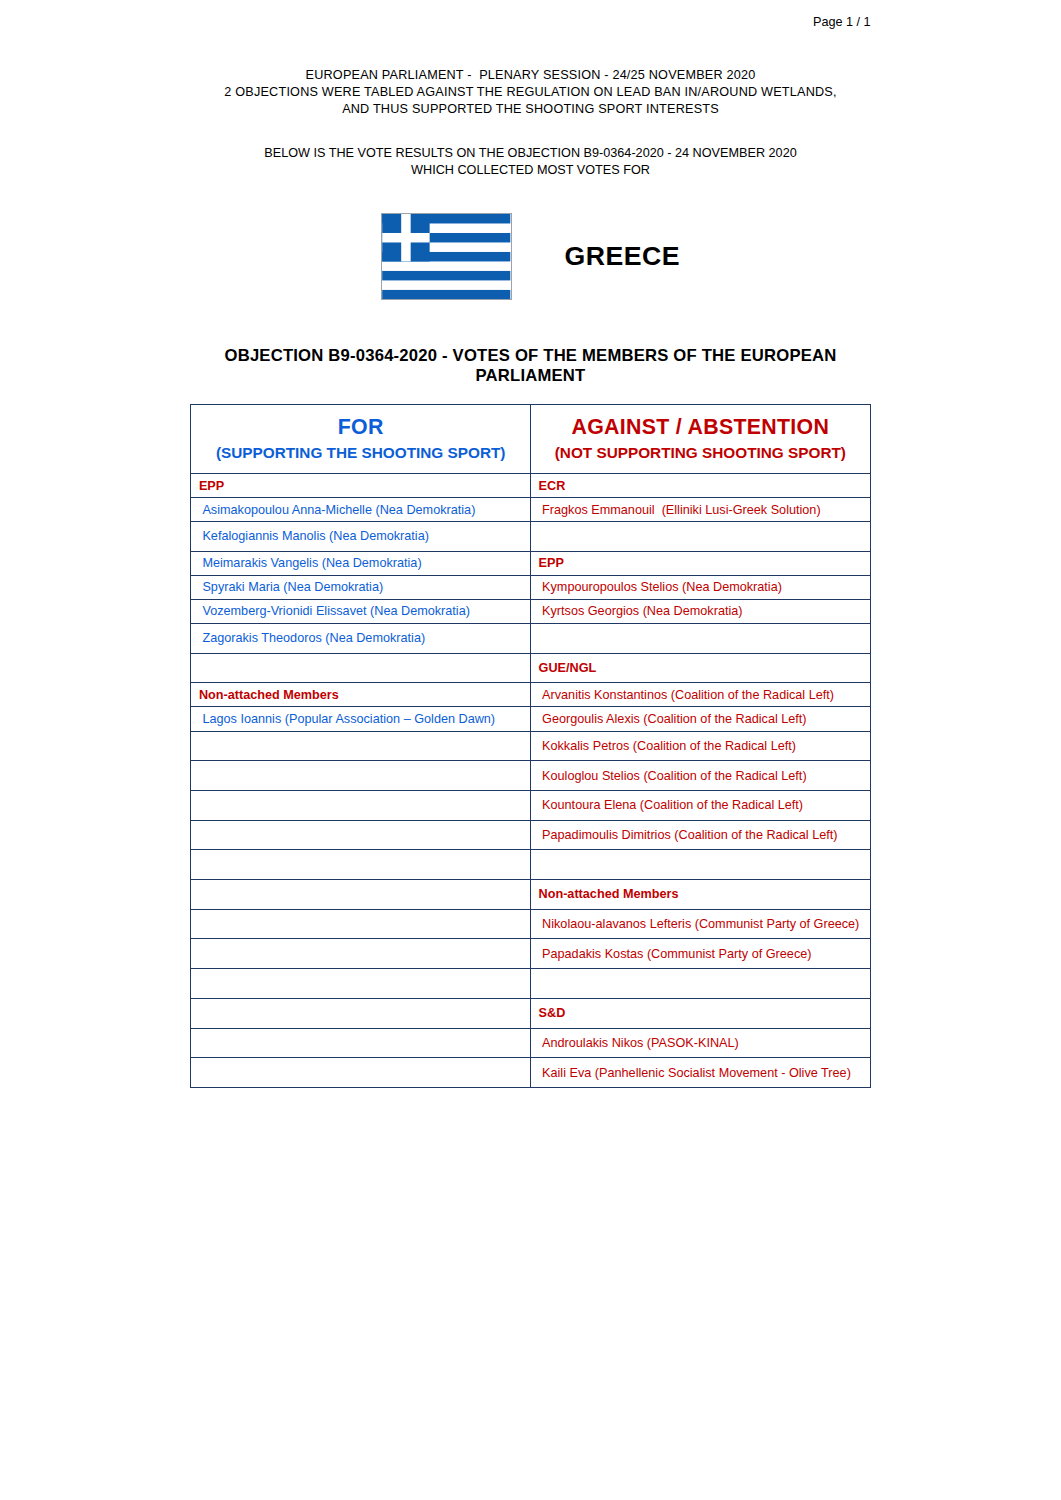Page 1 / 1
EUROPEAN PARLIAMENT - PLENARY SESSION - 24/25 NOVEMBER 2020
2 OBJECTIONS WERE TABLED AGAINST THE REGULATION ON LEAD BAN IN/AROUND WETLANDS,
AND THUS SUPPORTED THE SHOOTING SPORT INTERESTS
BELOW IS THE VOTE RESULTS ON THE OBJECTION B9-0364-2020 - 24 NOVEMBER 2020
WHICH COLLECTED MOST VOTES FOR
GREECE
OBJECTION B9-0364-2020 - VOTES OF THE MEMBERS OF THE EUROPEAN PARLIAMENT
| FOR (SUPPORTING THE SHOOTING SPORT) | AGAINST / ABSTENTION (NOT SUPPORTING SHOOTING SPORT) |
| --- | --- |
| EPP | ECR |
| Asimakopoulou Anna-Michelle (Nea Demokratia) | Fragkos Emmanouil (Elliniki Lusi-Greek Solution) |
| Kefalogiannis Manolis (Nea Demokratia) | |
| Meimarakis Vangelis (Nea Demokratia) | EPP |
| Spyraki Maria (Nea Demokratia) | Kympouropoulos Stelios (Nea Demokratia) |
| Vozemberg-Vrionidi Elissavet (Nea Demokratia) | Kyrtsos Georgios (Nea Demokratia) |
| Zagorakis Theodoros (Nea Demokratia) | |
| | GUE/NGL |
| Non-attached Members | Arvanitis Konstantinos (Coalition of the Radical Left) |
| Lagos Ioannis (Popular Association – Golden Dawn) | Georgoulis Alexis (Coalition of the Radical Left) |
| | Kokkalis Petros (Coalition of the Radical Left) |
| | Kouloglou Stelios (Coalition of the Radical Left) |
| | Kountoura Elena (Coalition of the Radical Left) |
| | Papadimoulis Dimitrios (Coalition of the Radical Left) |
| | Non-attached Members |
| | Nikolaou-alavanos Lefteris (Communist Party of Greece) |
| | Papadakis Kostas (Communist Party of Greece) |
| | S&D |
| | Androulakis Nikos (PASOK-KINAL) |
| | Kaili Eva (Panhellenic Socialist Movement - Olive Tree) |